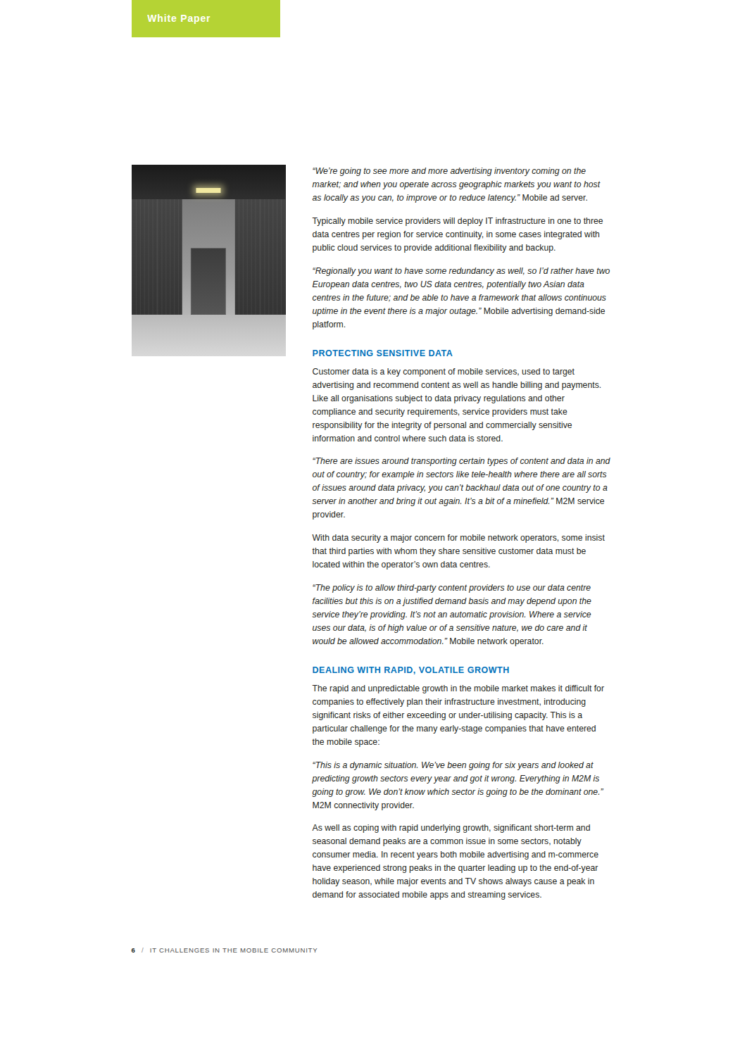White Paper
“We’re going to see more and more advertising inventory coming on the market; and when you operate across geographic markets you want to host as locally as you can, to improve or to reduce latency.” Mobile ad server.
Typically mobile service providers will deploy IT infrastructure in one to three data centres per region for service continuity, in some cases integrated with public cloud services to provide additional flexibility and backup.
“Regionally you want to have some redundancy as well, so I’d rather have two European data centres, two US data centres, potentially two Asian data centres in the future; and be able to have a framework that allows continuous uptime in the event there is a major outage.” Mobile advertising demand-side platform.
Protecting sensitive data
Customer data is a key component of mobile services, used to target advertising and recommend content as well as handle billing and payments. Like all organisations subject to data privacy regulations and other compliance and security requirements, service providers must take responsibility for the integrity of personal and commercially sensitive information and control where such data is stored.
“There are issues around transporting certain types of content and data in and out of country; for example in sectors like tele-health where there are all sorts of issues around data privacy, you can’t backhaul data out of one country to a server in another and bring it out again. It’s a bit of a minefield.” M2M service provider.
With data security a major concern for mobile network operators, some insist that third parties with whom they share sensitive customer data must be located within the operator’s own data centres.
“The policy is to allow third-party content providers to use our data centre facilities but this is on a justified demand basis and may depend upon the service they’re providing. It’s not an automatic provision. Where a service uses our data, is of high value or of a sensitive nature, we do care and it would be allowed accommodation.” Mobile network operator.
Dealing with rapid, volatile growth
The rapid and unpredictable growth in the mobile market makes it difficult for companies to effectively plan their infrastructure investment, introducing significant risks of either exceeding or under-utilising capacity. This is a particular challenge for the many early-stage companies that have entered the mobile space:
“This is a dynamic situation. We’ve been going for six years and looked at predicting growth sectors every year and got it wrong. Everything in M2M is going to grow. We don’t know which sector is going to be the dominant one.” M2M connectivity provider.
As well as coping with rapid underlying growth, significant short-term and seasonal demand peaks are a common issue in some sectors, notably consumer media. In recent years both mobile advertising and m-commerce have experienced strong peaks in the quarter leading up to the end-of-year holiday season, while major events and TV shows always cause a peak in demand for associated mobile apps and streaming services.
6/IT CHALLENGES IN THE MOBILE COMMUNITY